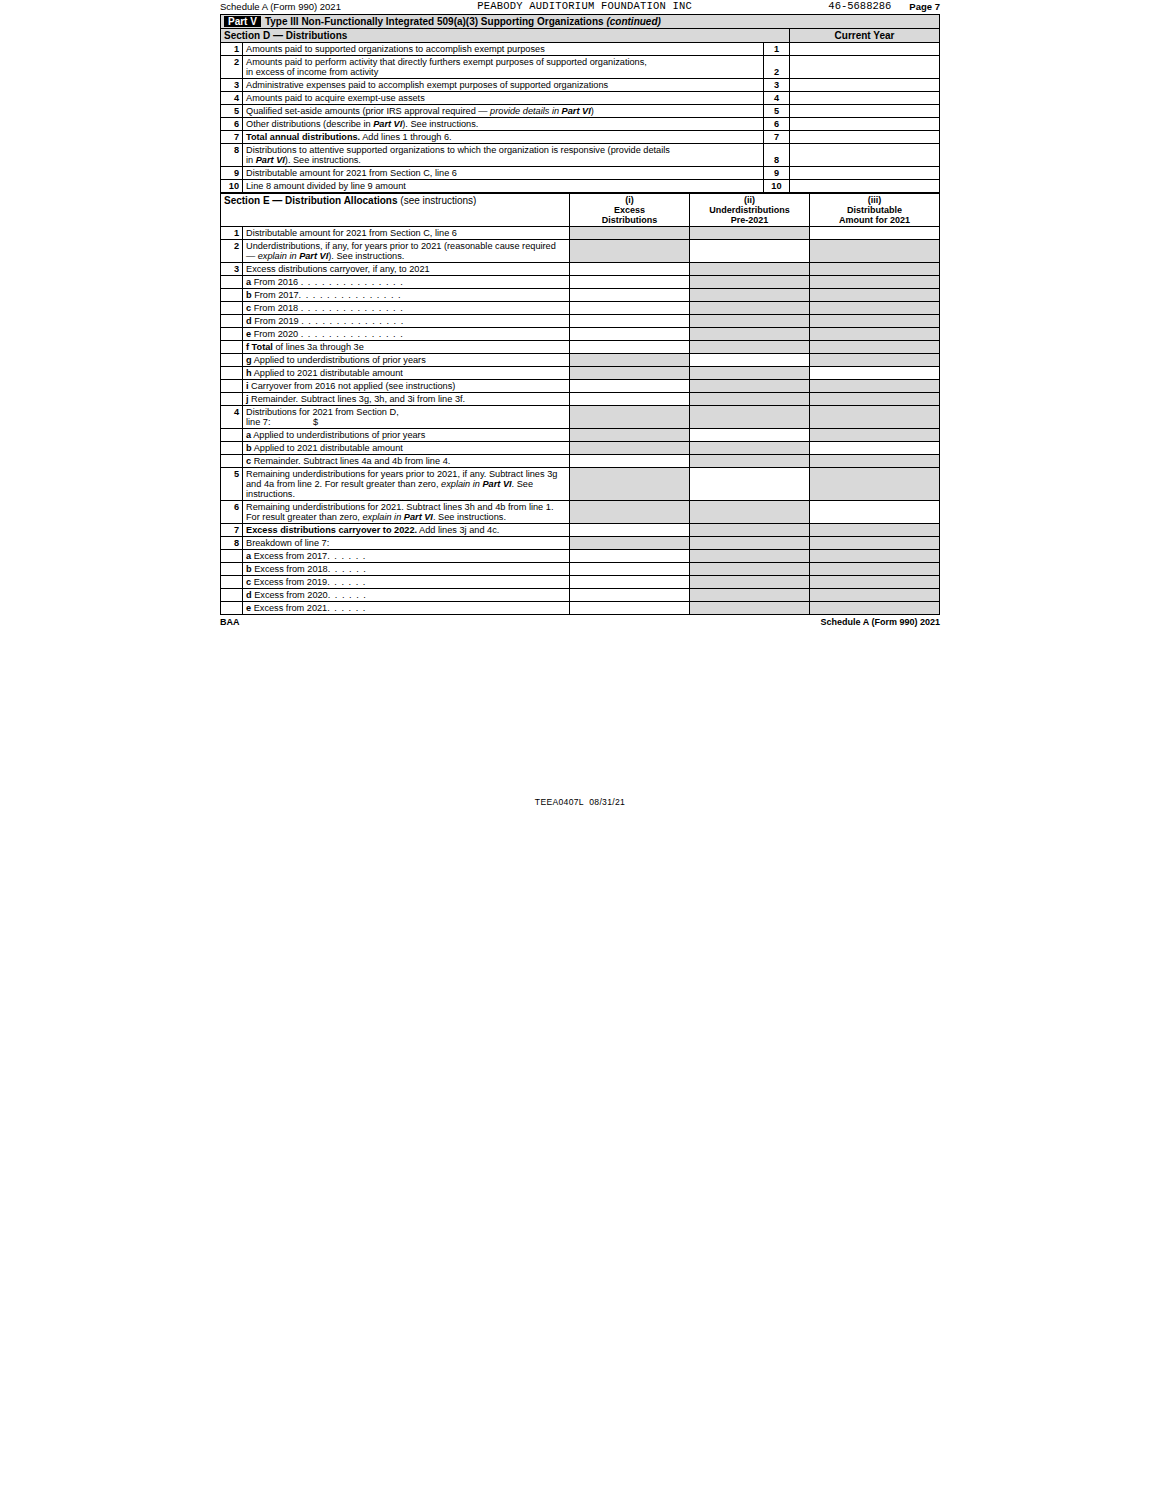Schedule A (Form 990) 2021
PEABODY AUDITORIUM FOUNDATION INC
46-5688286
Page 7
| Part V Type III Non-Functionally Integrated 509(a)(3) Supporting Organizations (continued) |
| Section D — Distributions | Current Year |
| 1 | Amounts paid to supported organizations to accomplish exempt purposes | 1 | |
| 2 | Amounts paid to perform activity that directly furthers exempt purposes of supported organizations, in excess of income from activity | 2 | |
| 3 | Administrative expenses paid to accomplish exempt purposes of supported organizations | 3 | |
| 4 | Amounts paid to acquire exempt-use assets | 4 | |
| 5 | Qualified set-aside amounts (prior IRS approval required — provide details in Part VI ) | 5 | |
| 6 | Other distributions (describe in Part VI ). See instructions. | 6 | |
| 7 | Total annual distributions. Add lines 1 through 6. | 7 | |
| 8 | Distributions to attentive supported organizations to which the organization is responsive (provide details in Part VI ). See instructions. | 8 | |
| 9 | Distributable amount for 2021 from Section C, line 6 | 9 | |
| 10 | Line 8 amount divided by line 9 amount | 10 | |
| Section E — Distribution Allocations (see instructions) | (i) Excess Distributions | (ii) Underdistributions Pre-2021 | (iii) Distributable Amount for 2021 |
| 1 | Distributable amount for 2021 from Section C, line 6 | | | |
| 2 | Underdistributions, if any, for years prior to 2021 (reasonable cause required — explain in Part VI ). See instructions. | | | |
| 3 | Excess distributions carryover, if any, to 2021 | | | |
| | a From 2016 . . . . . . . . . . . . . . . | | | |
| | b From 2017 . . . . . . . . . . . . . . . | | | |
| | c From 2018 . . . . . . . . . . . . . . . | | | |
| | d From 2019 . . . . . . . . . . . . . . . | | | |
| | e From 2020 . . . . . . . . . . . . . . . | | | |
| | f Total of lines 3a through 3e | | | |
| | g Applied to underdistributions of prior years | | | |
| | h Applied to 2021 distributable amount | | | |
| | i Carryover from 2016 not applied (see instructions) | | | |
| | j Remainder. Subtract lines 3g, 3h, and 3i from line 3f. | | | |
| 4 | Distributions for 2021 from Section D, line 7: $ | | | |
| | a Applied to underdistributions of prior years | | | |
| | b Applied to 2021 distributable amount | | | |
| | c Remainder. Subtract lines 4a and 4b from line 4. | | | |
| 5 | Remaining underdistributions for years prior to 2021, if any. Subtract lines 3g and 4a from line 2. For result greater than zero, explain in Part VI . See instructions. | | | |
| 6 | Remaining underdistributions for 2021. Subtract lines 3h and 4b from line 1. For result greater than zero, explain in Part VI . See instructions. | | | |
| 7 | Excess distributions carryover to 2022. Add lines 3j and 4c. | | | |
| 8 | Breakdown of line 7: | | | |
| | a Excess from 2017 . . . . . . | | | |
| | b Excess from 2018 . . . . . . | | | |
| | c Excess from 2019 . . . . . . | | | |
| | d Excess from 2020 . . . . . . | | | |
| | e Excess from 2021 . . . . . . | | | |
BAA
Schedule A (Form 990) 2021
TEEA0407L 08/31/21